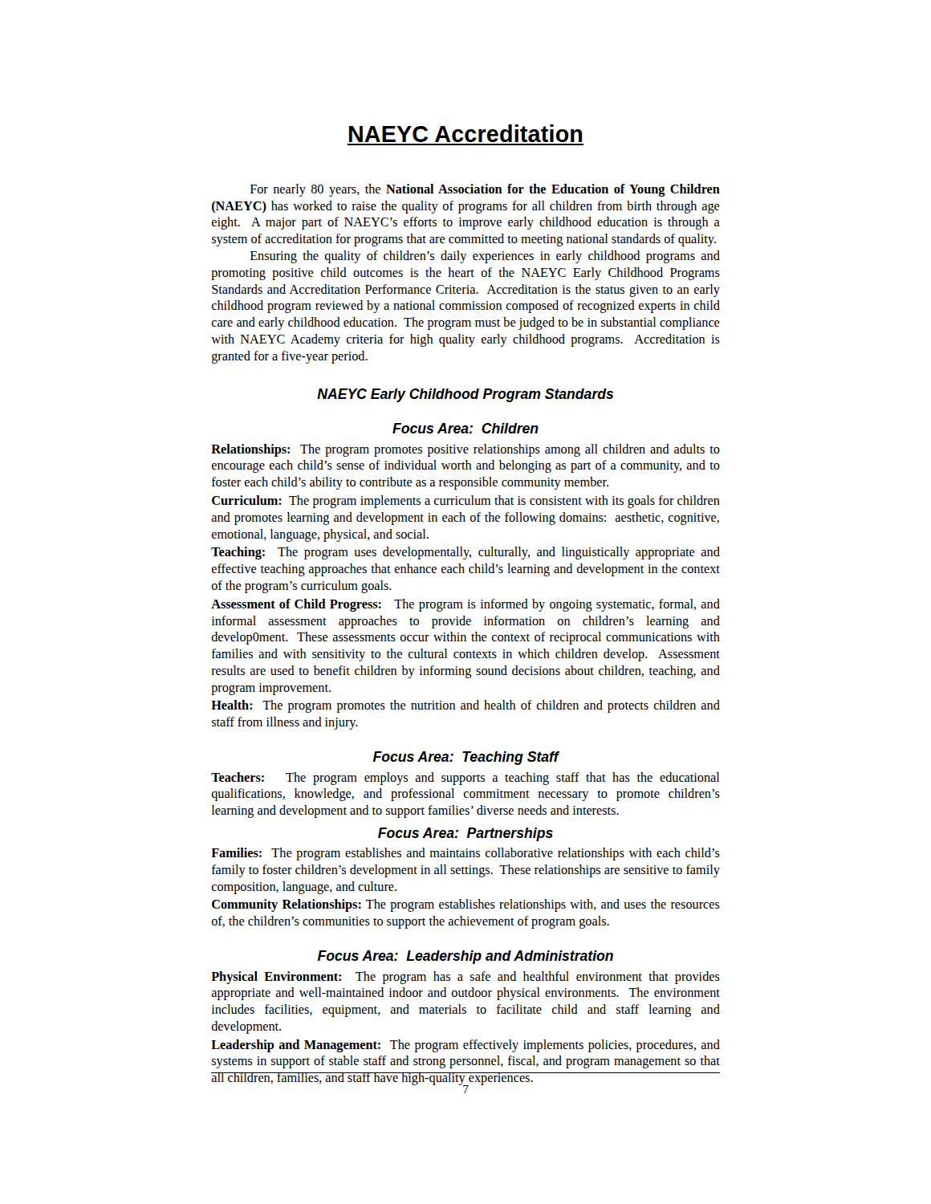NAEYC Accreditation
For nearly 80 years, the National Association for the Education of Young Children (NAEYC) has worked to raise the quality of programs for all children from birth through age eight. A major part of NAEYC’s efforts to improve early childhood education is through a system of accreditation for programs that are committed to meeting national standards of quality.
Ensuring the quality of children’s daily experiences in early childhood programs and promoting positive child outcomes is the heart of the NAEYC Early Childhood Programs Standards and Accreditation Performance Criteria. Accreditation is the status given to an early childhood program reviewed by a national commission composed of recognized experts in child care and early childhood education. The program must be judged to be in substantial compliance with NAEYC Academy criteria for high quality early childhood programs. Accreditation is granted for a five-year period.
NAEYC Early Childhood Program Standards
Focus Area: Children
Relationships: The program promotes positive relationships among all children and adults to encourage each child’s sense of individual worth and belonging as part of a community, and to foster each child’s ability to contribute as a responsible community member.
Curriculum: The program implements a curriculum that is consistent with its goals for children and promotes learning and development in each of the following domains: aesthetic, cognitive, emotional, language, physical, and social.
Teaching: The program uses developmentally, culturally, and linguistically appropriate and effective teaching approaches that enhance each child’s learning and development in the context of the program’s curriculum goals.
Assessment of Child Progress: The program is informed by ongoing systematic, formal, and informal assessment approaches to provide information on children’s learning and develop0ment. These assessments occur within the context of reciprocal communications with families and with sensitivity to the cultural contexts in which children develop. Assessment results are used to benefit children by informing sound decisions about children, teaching, and program improvement.
Health: The program promotes the nutrition and health of children and protects children and staff from illness and injury.
Focus Area: Teaching Staff
Teachers: The program employs and supports a teaching staff that has the educational qualifications, knowledge, and professional commitment necessary to promote children’s learning and development and to support families’ diverse needs and interests.
Focus Area: Partnerships
Families: The program establishes and maintains collaborative relationships with each child’s family to foster children’s development in all settings. These relationships are sensitive to family composition, language, and culture.
Community Relationships: The program establishes relationships with, and uses the resources of, the children’s communities to support the achievement of program goals.
Focus Area: Leadership and Administration
Physical Environment: The program has a safe and healthful environment that provides appropriate and well-maintained indoor and outdoor physical environments. The environment includes facilities, equipment, and materials to facilitate child and staff learning and development.
Leadership and Management: The program effectively implements policies, procedures, and systems in support of stable staff and strong personnel, fiscal, and program management so that all children, families, and staff have high-quality experiences.
7